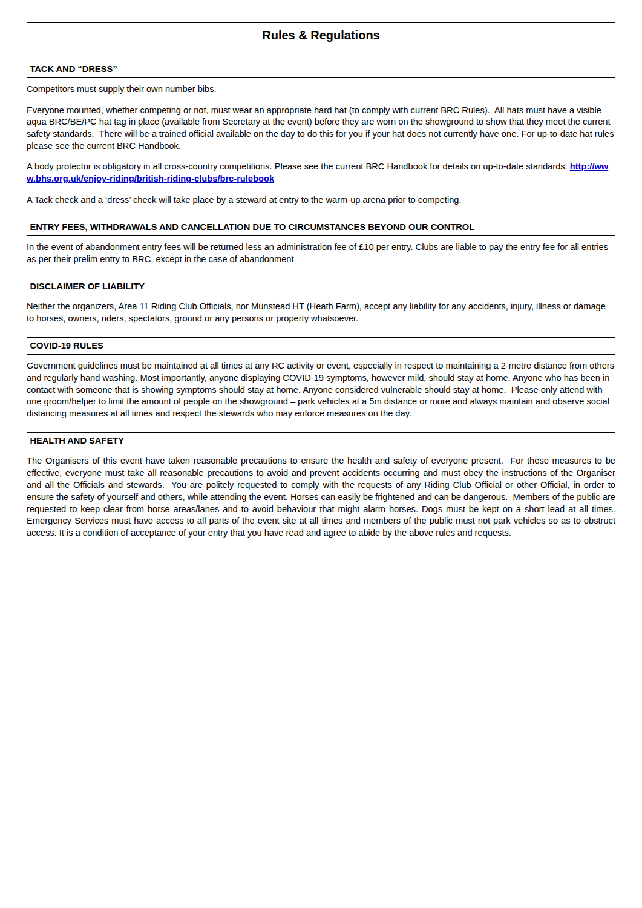Rules & Regulations
TACK AND “DRESS”
Competitors must supply their own number bibs.
Everyone mounted, whether competing or not, must wear an appropriate hard hat (to comply with current BRC Rules). All hats must have a visible aqua BRC/BE/PC hat tag in place (available from Secretary at the event) before they are worn on the showground to show that they meet the current safety standards. There will be a trained official available on the day to do this for you if your hat does not currently have one. For up-to-date hat rules please see the current BRC Handbook.
A body protector is obligatory in all cross-country competitions. Please see the current BRC Handbook for details on up-to-date standards. http://www.bhs.org.uk/enjoy-riding/british-riding-clubs/brc-rulebook
A Tack check and a ‘dress’ check will take place by a steward at entry to the warm-up arena prior to competing.
ENTRY FEES, WITHDRAWALS AND CANCELLATION DUE TO CIRCUMSTANCES BEYOND OUR CONTROL
In the event of abandonment entry fees will be returned less an administration fee of £10 per entry. Clubs are liable to pay the entry fee for all entries as per their prelim entry to BRC, except in the case of abandonment
DISCLAIMER OF LIABILITY
Neither the organizers, Area 11 Riding Club Officials, nor Munstead HT (Heath Farm), accept any liability for any accidents, injury, illness or damage to horses, owners, riders, spectators, ground or any persons or property whatsoever.
COVID-19 RULES
Government guidelines must be maintained at all times at any RC activity or event, especially in respect to maintaining a 2-metre distance from others and regularly hand washing. Most importantly, anyone displaying COVID-19 symptoms, however mild, should stay at home. Anyone who has been in contact with someone that is showing symptoms should stay at home. Anyone considered vulnerable should stay at home. Please only attend with one groom/helper to limit the amount of people on the showground – park vehicles at a 5m distance or more and always maintain and observe social distancing measures at all times and respect the stewards who may enforce measures on the day.
HEALTH AND SAFETY
The Organisers of this event have taken reasonable precautions to ensure the health and safety of everyone present. For these measures to be effective, everyone must take all reasonable precautions to avoid and prevent accidents occurring and must obey the instructions of the Organiser and all the Officials and stewards. You are politely requested to comply with the requests of any Riding Club Official or other Official, in order to ensure the safety of yourself and others, while attending the event. Horses can easily be frightened and can be dangerous. Members of the public are requested to keep clear from horse areas/lanes and to avoid behaviour that might alarm horses. Dogs must be kept on a short lead at all times. Emergency Services must have access to all parts of the event site at all times and members of the public must not park vehicles so as to obstruct access. It is a condition of acceptance of your entry that you have read and agree to abide by the above rules and requests.